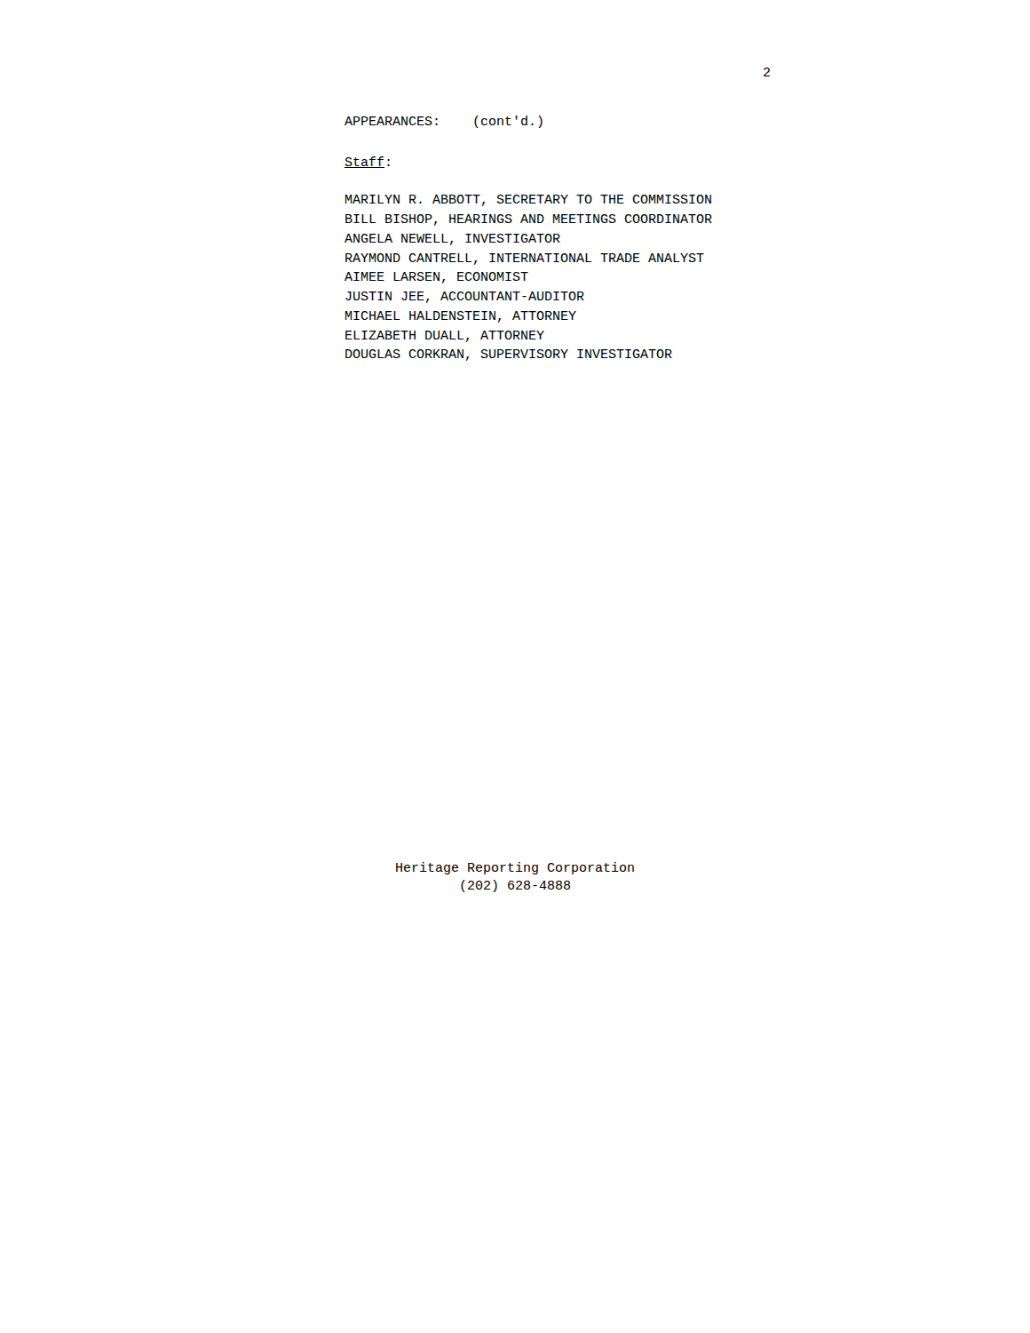2
APPEARANCES: (cont'd.)
Staff:
MARILYN R. ABBOTT, SECRETARY TO THE COMMISSION BILL BISHOP, HEARINGS AND MEETINGS COORDINATOR ANGELA NEWELL, INVESTIGATOR RAYMOND CANTRELL, INTERNATIONAL TRADE ANALYST AIMEE LARSEN, ECONOMIST JUSTIN JEE, ACCOUNTANT-AUDITOR MICHAEL HALDENSTEIN, ATTORNEY ELIZABETH DUALL, ATTORNEY DOUGLAS CORKRAN, SUPERVISORY INVESTIGATOR
Heritage Reporting Corporation
(202) 628-4888